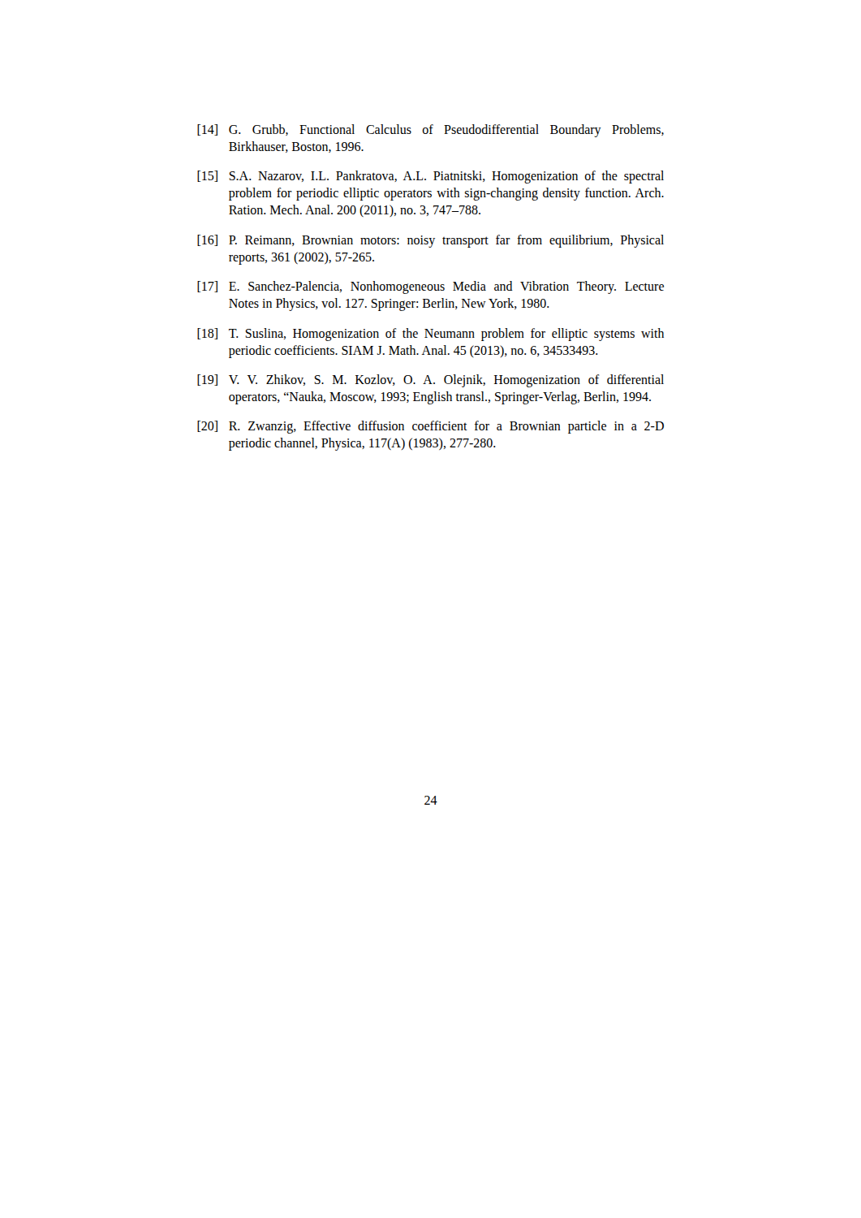[14] G. Grubb, Functional Calculus of Pseudodifferential Boundary Problems, Birkhauser, Boston, 1996.
[15] S.A. Nazarov, I.L. Pankratova, A.L. Piatnitski, Homogenization of the spectral problem for periodic elliptic operators with sign-changing density function. Arch. Ration. Mech. Anal. 200 (2011), no. 3, 747–788.
[16] P. Reimann, Brownian motors: noisy transport far from equilibrium, Physical reports, 361 (2002), 57-265.
[17] E. Sanchez-Palencia, Nonhomogeneous Media and Vibration Theory. Lecture Notes in Physics, vol. 127. Springer: Berlin, New York, 1980.
[18] T. Suslina, Homogenization of the Neumann problem for elliptic systems with periodic coefficients. SIAM J. Math. Anal. 45 (2013), no. 6, 34533493.
[19] V. V. Zhikov, S. M. Kozlov, O. A. Olejnik, Homogenization of differential operators, “Nauka, Moscow, 1993; English transl., Springer-Verlag, Berlin, 1994.
[20] R. Zwanzig, Effective diffusion coefficient for a Brownian particle in a 2-D periodic channel, Physica, 117(A) (1983), 277-280.
24